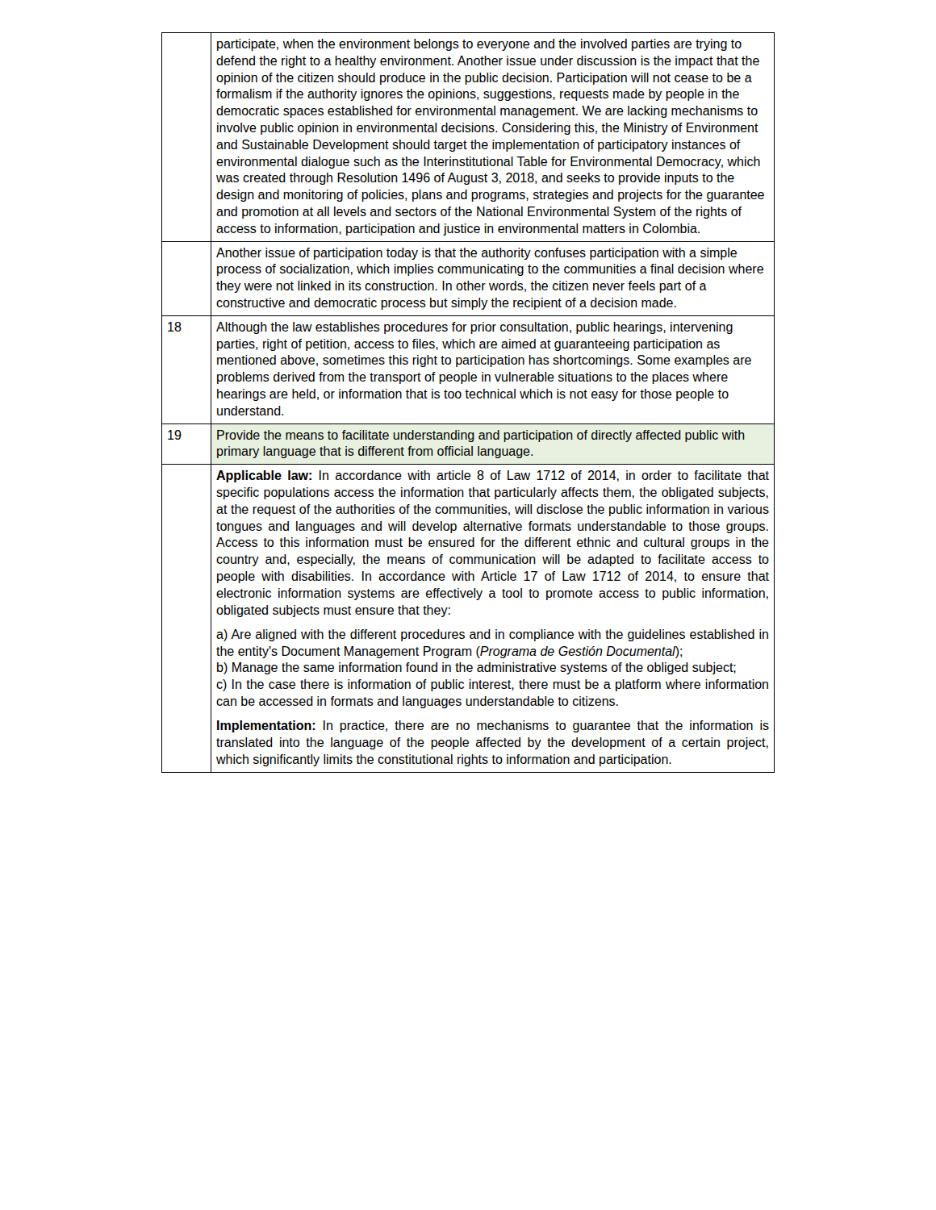| | participate, when the environment belongs to everyone and the involved parties are trying to defend the right to a healthy environment. Another issue under discussion is the impact that the opinion of the citizen should produce in the public decision. Participation will not cease to be a formalism if the authority ignores the opinions, suggestions, requests made by people in the democratic spaces established for environmental management. We are lacking mechanisms to involve public opinion in environmental decisions. Considering this, the Ministry of Environment and Sustainable Development should target the implementation of participatory instances of environmental dialogue such as the Interinstitutional Table for Environmental Democracy, which was created through Resolution 1496 of August 3, 2018, and seeks to provide inputs to the design and monitoring of policies, plans and programs, strategies and projects for the guarantee and promotion at all levels and sectors of the National Environmental System of the rights of access to information, participation and justice in environmental matters in Colombia. |
| | Another issue of participation today is that the authority confuses participation with a simple process of socialization, which implies communicating to the communities a final decision where they were not linked in its construction. In other words, the citizen never feels part of a constructive and democratic process but simply the recipient of a decision made. |
| 18 | Although the law establishes procedures for prior consultation, public hearings, intervening parties, right of petition, access to files, which are aimed at guaranteeing participation as mentioned above, sometimes this right to participation has shortcomings. Some examples are problems derived from the transport of people in vulnerable situations to the places where hearings are held, or information that is too technical which is not easy for those people to understand. |
| 19 | Provide the means to facilitate understanding and participation of directly affected public with primary language that is different from official language. |
| | Applicable law: In accordance with article 8 of Law 1712 of 2014, in order to facilitate that specific populations access the information that particularly affects them, the obligated subjects, at the request of the authorities of the communities, will disclose the public information in various tongues and languages and will develop alternative formats understandable to those groups. Access to this information must be ensured for the different ethnic and cultural groups in the country and, especially, the means of communication will be adapted to facilitate access to people with disabilities. In accordance with Article 17 of Law 1712 of 2014, to ensure that electronic information systems are effectively a tool to promote access to public information, obligated subjects must ensure that they: a) Are aligned with the different procedures and in compliance with the guidelines established in the entity's Document Management Program ( Programa de Gestión Documental ); b) Manage the same information found in the administrative systems of the obliged subject; c) In the case there is information of public interest, there must be a platform where information can be accessed in formats and languages understandable to citizens. Implementation: In practice, there are no mechanisms to guarantee that the information is translated into the language of the people affected by the development of a certain project, which significantly limits the constitutional rights to information and participation. |